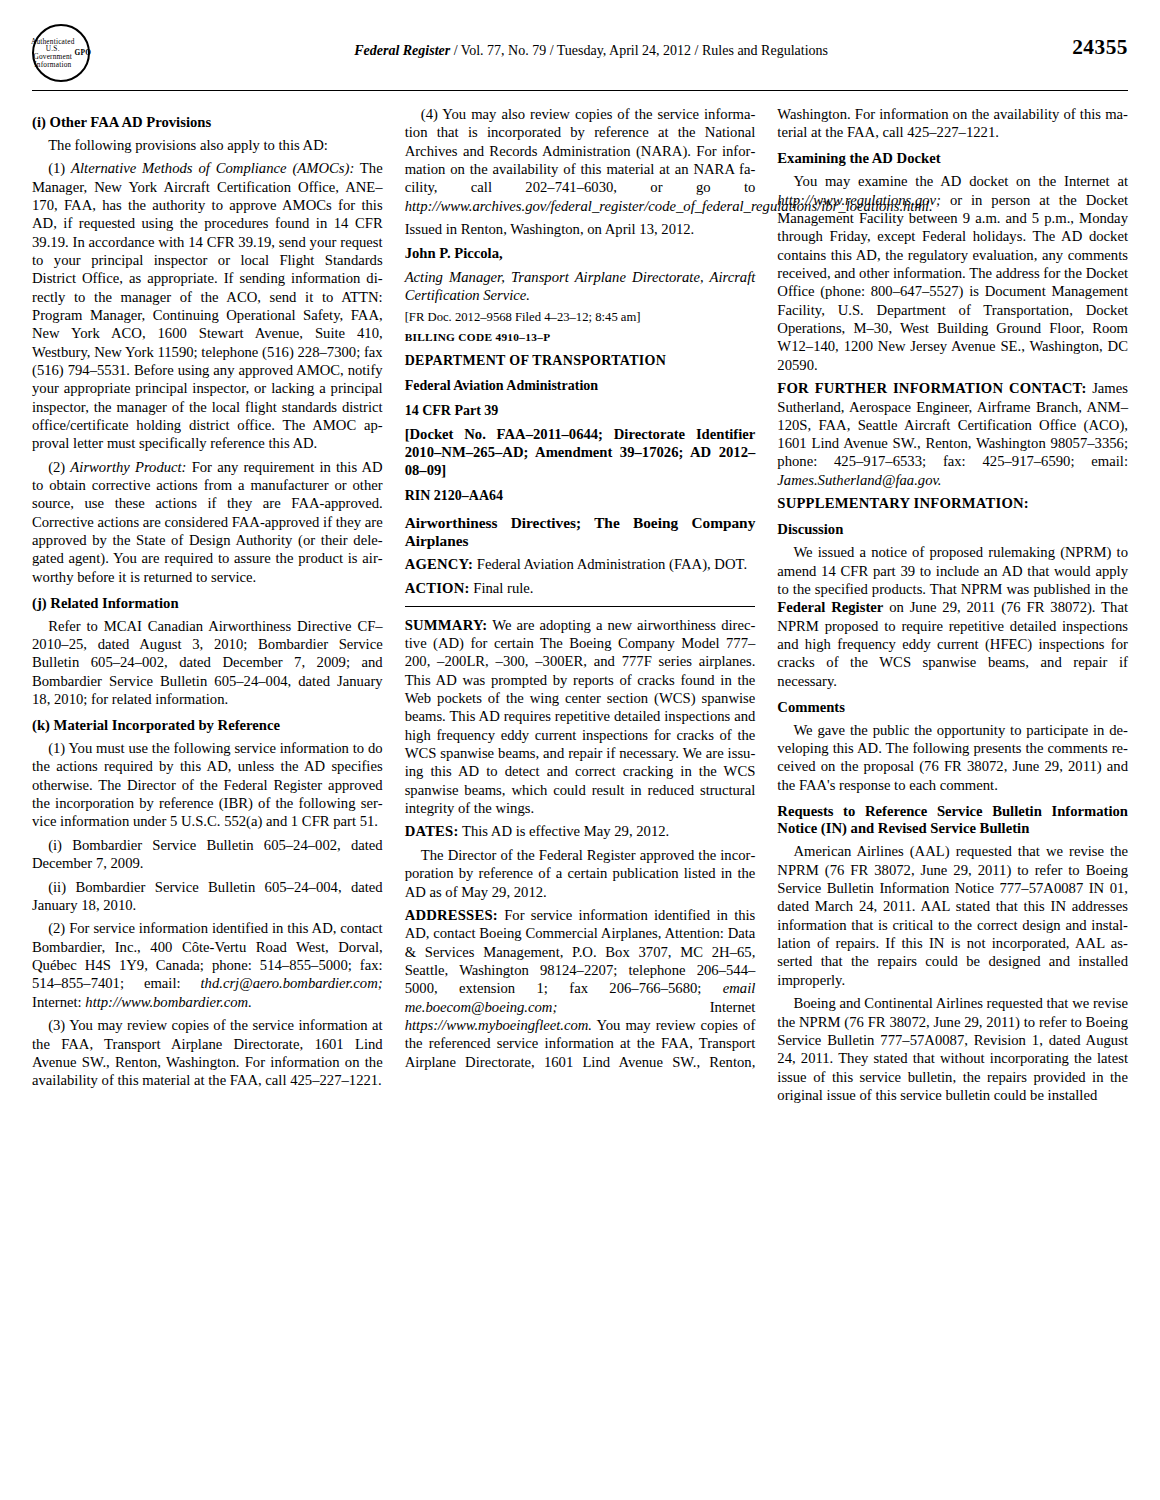Authenticated
U.S. Government
Information
GPO
Federal Register / Vol. 77, No. 79 / Tuesday, April 24, 2012 / Rules and Regulations
24355
(i) Other FAA AD Provisions
The following provisions also apply to this AD:
(1) Alternative Methods of Compliance (AMOCs): The Manager, New York Aircraft Certification Office, ANE–170, FAA, has the authority to approve AMOCs for this AD, if requested using the procedures found in 14 CFR 39.19. In accordance with 14 CFR 39.19, send your request to your principal inspector or local Flight Standards District Office, as appropriate. If sending information directly to the manager of the ACO, send it to ATTN: Program Manager, Continuing Operational Safety, FAA, New York ACO, 1600 Stewart Avenue, Suite 410, Westbury, New York 11590; telephone (516) 228–7300; fax (516) 794–5531. Before using any approved AMOC, notify your appropriate principal inspector, or lacking a principal inspector, the manager of the local flight standards district office/certificate holding district office. The AMOC approval letter must specifically reference this AD.
(2) Airworthy Product: For any requirement in this AD to obtain corrective actions from a manufacturer or other source, use these actions if they are FAA-approved. Corrective actions are considered FAA-approved if they are approved by the State of Design Authority (or their delegated agent). You are required to assure the product is airworthy before it is returned to service.
(j) Related Information
Refer to MCAI Canadian Airworthiness Directive CF–2010–25, dated August 3, 2010; Bombardier Service Bulletin 605–24–002, dated December 7, 2009; and Bombardier Service Bulletin 605–24–004, dated January 18, 2010; for related information.
(k) Material Incorporated by Reference
(1) You must use the following service information to do the actions required by this AD, unless the AD specifies otherwise. The Director of the Federal Register approved the incorporation by reference (IBR) of the following service information under 5 U.S.C. 552(a) and 1 CFR part 51.
(i) Bombardier Service Bulletin 605–24–002, dated December 7, 2009.
(ii) Bombardier Service Bulletin 605–24–004, dated January 18, 2010.
(2) For service information identified in this AD, contact Bombardier, Inc., 400 Côte-Vertu Road West, Dorval, Québec H4S 1Y9, Canada; phone: 514–855–5000; fax: 514–855–7401; email: thd.crj@aero.bombardier.com; Internet: http://www.bombardier.com.
(3) You may review copies of the service information at the FAA, Transport Airplane Directorate, 1601 Lind Avenue SW., Renton, Washington. For information on the availability of this material at the FAA, call 425–227–1221.
(4) You may also review copies of the service information that is incorporated by reference at the National Archives and Records Administration (NARA). For information on the availability of this material at an NARA facility, call 202–741–6030, or go to http://www.archives.gov/federal_register/code_of_federal_regulations/ibr_locations.html.
Issued in Renton, Washington, on April 13, 2012.
John P. Piccola,
Acting Manager, Transport Airplane Directorate, Aircraft Certification Service.
[FR Doc. 2012–9568 Filed 4–23–12; 8:45 am]
BILLING CODE 4910–13–P
DEPARTMENT OF TRANSPORTATION
Federal Aviation Administration
14 CFR Part 39
[Docket No. FAA–2011–0644; Directorate Identifier 2010–NM–265–AD; Amendment 39–17026; AD 2012–08–09]
RIN 2120–AA64
Airworthiness Directives; The Boeing Company Airplanes
AGENCY: Federal Aviation Administration (FAA), DOT.
ACTION: Final rule.
SUMMARY: We are adopting a new airworthiness directive (AD) for certain The Boeing Company Model 777–200, –200LR, –300, –300ER, and 777F series airplanes. This AD was prompted by reports of cracks found in the Web pockets of the wing center section (WCS) spanwise beams. This AD requires repetitive detailed inspections and high frequency eddy current inspections for cracks of the WCS spanwise beams, and repair if necessary. We are issuing this AD to detect and correct cracking in the WCS spanwise beams, which could result in reduced structural integrity of the wings.
DATES: This AD is effective May 29, 2012.
The Director of the Federal Register approved the incorporation by reference of a certain publication listed in the AD as of May 29, 2012.
ADDRESSES: For service information identified in this AD, contact Boeing Commercial Airplanes, Attention: Data & Services Management, P.O. Box 3707, MC 2H–65, Seattle, Washington 98124–2207; telephone 206–544–5000, extension 1; fax 206–766–5680; email me.boecom@boeing.com; Internet https://www.myboeingfleet.com. You may review copies of the referenced service information at the FAA, Transport Airplane Directorate, 1601 Lind Avenue SW., Renton, Washington. For information on the availability of this material at the FAA, call 425–227–1221.
Examining the AD Docket
You may examine the AD docket on the Internet at http://www.regulations.gov; or in person at the Docket Management Facility between 9 a.m. and 5 p.m., Monday through Friday, except Federal holidays. The AD docket contains this AD, the regulatory evaluation, any comments received, and other information. The address for the Docket Office (phone: 800–647–5527) is Document Management Facility, U.S. Department of Transportation, Docket Operations, M–30, West Building Ground Floor, Room W12–140, 1200 New Jersey Avenue SE., Washington, DC 20590.
FOR FURTHER INFORMATION CONTACT: James Sutherland, Aerospace Engineer, Airframe Branch, ANM–120S, FAA, Seattle Aircraft Certification Office (ACO), 1601 Lind Avenue SW., Renton, Washington 98057–3356; phone: 425–917–6533; fax: 425–917–6590; email: James.Sutherland@faa.gov.
SUPPLEMENTARY INFORMATION:
Discussion
We issued a notice of proposed rulemaking (NPRM) to amend 14 CFR part 39 to include an AD that would apply to the specified products. That NPRM was published in the Federal Register on June 29, 2011 (76 FR 38072). That NPRM proposed to require repetitive detailed inspections and high frequency eddy current (HFEC) inspections for cracks of the WCS spanwise beams, and repair if necessary.
Comments
We gave the public the opportunity to participate in developing this AD. The following presents the comments received on the proposal (76 FR 38072, June 29, 2011) and the FAA's response to each comment.
Requests to Reference Service Bulletin Information Notice (IN) and Revised Service Bulletin
American Airlines (AAL) requested that we revise the NPRM (76 FR 38072, June 29, 2011) to refer to Boeing Service Bulletin Information Notice 777–57A0087 IN 01, dated March 24, 2011. AAL stated that this IN addresses information that is critical to the correct design and installation of repairs. If this IN is not incorporated, AAL asserted that the repairs could be designed and installed improperly.
Boeing and Continental Airlines requested that we revise the NPRM (76 FR 38072, June 29, 2011) to refer to Boeing Service Bulletin 777–57A0087, Revision 1, dated August 24, 2011. They stated that without incorporating the latest issue of this service bulletin, the repairs provided in the original issue of this service bulletin could be installed